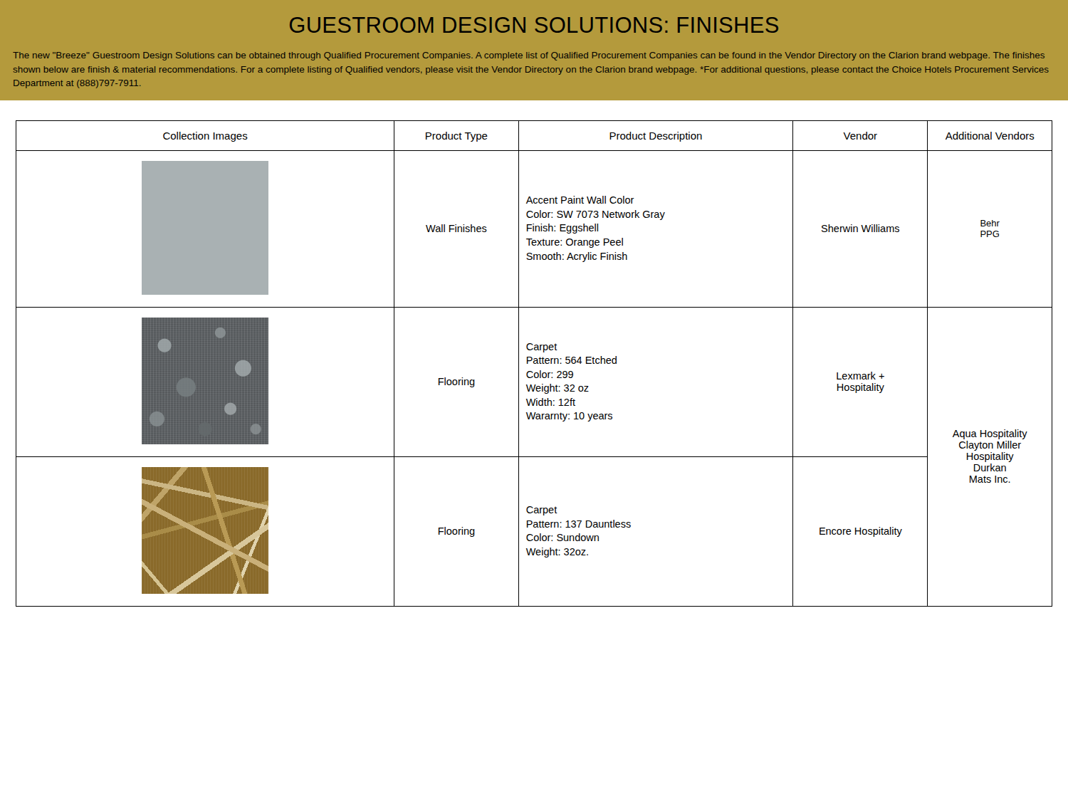GUESTROOM DESIGN SOLUTIONS: FINISHES
The new "Breeze" Guestroom Design Solutions can be obtained through Qualified Procurement Companies. A complete list of Qualified Procurement Companies can be found in the Vendor Directory on the Clarion brand webpage. The finishes shown below are finish & material recommendations. For a complete listing of Qualified vendors, please visit the Vendor Directory on the Clarion brand webpage. *For additional questions, please contact the Choice Hotels Procurement Services Department at (888)797-7911.
| Collection Images | Product Type | Product Description | Vendor | Additional Vendors |
| --- | --- | --- | --- | --- |
| | Wall Finishes | Accent Paint Wall Color Color: SW 7073 Network Gray Finish: Eggshell Texture: Orange Peel Smooth: Acrylic Finish | Sherwin Williams | Behr PPG |
| | Flooring | Carpet Pattern: 564 Etched Color: 299 Weight: 32 oz Width: 12ft Wararnty: 10 years | Lexmark + Hospitality | Aqua Hospitality Clayton Miller Hospitality Durkan Mats Inc. |
| | Flooring | Carpet Pattern: 137 Dauntless Color: Sundown Weight: 32oz. | Encore Hospitality |